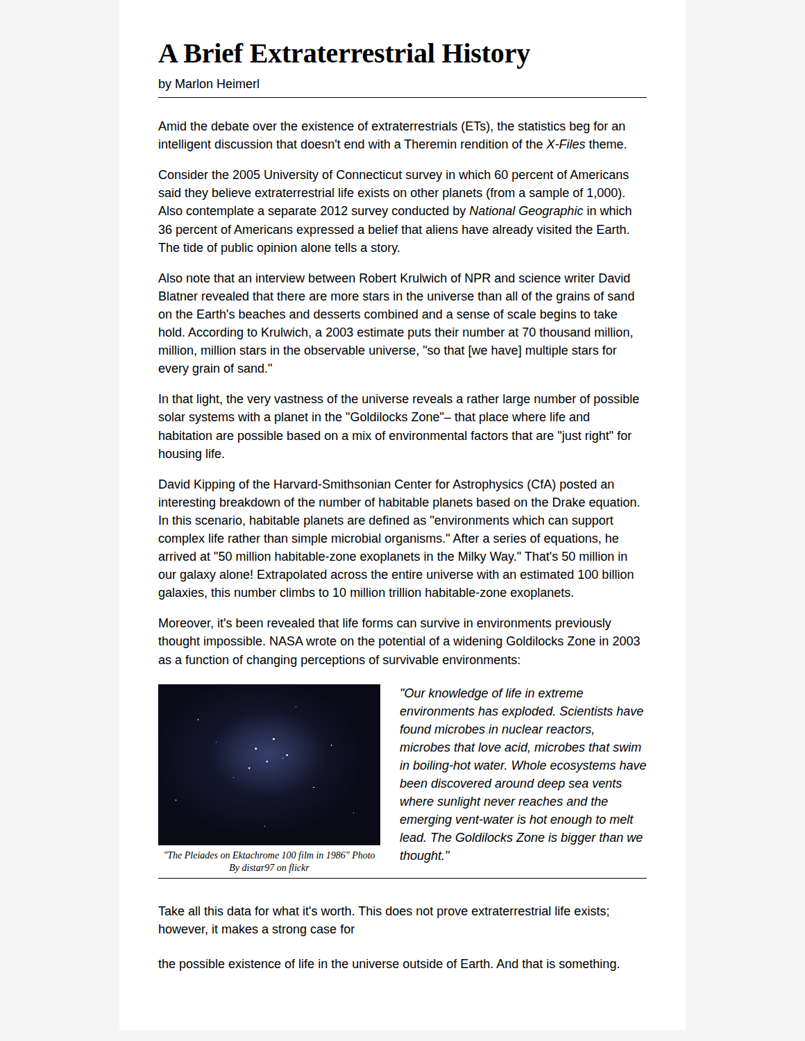A Brief Extraterrestrial History
by Marlon Heimerl
Amid the debate over the existence of extraterrestrials (ETs), the statistics beg for an intelligent discussion that doesn't end with a Theremin rendition of the X-Files theme.
Consider the 2005 University of Connecticut survey in which 60 percent of Americans said they believe extraterrestrial life exists on other planets (from a sample of 1,000). Also contemplate a separate 2012 survey conducted by National Geographic in which 36 percent of Americans expressed a belief that aliens have already visited the Earth. The tide of public opinion alone tells a story.
Also note that an interview between Robert Krulwich of NPR and science writer David Blatner revealed that there are more stars in the universe than all of the grains of sand on the Earth's beaches and desserts combined and a sense of scale begins to take hold. According to Krulwich, a 2003 estimate puts their number at 70 thousand million, million, million stars in the observable universe, "so that [we have] multiple stars for every grain of sand."
In that light, the very vastness of the universe reveals a rather large number of possible solar systems with a planet in the "Goldilocks Zone"– that place where life and habitation are possible based on a mix of environmental factors that are "just right" for housing life.
David Kipping of the Harvard-Smithsonian Center for Astrophysics (CfA) posted an interesting breakdown of the number of habitable planets based on the Drake equation. In this scenario, habitable planets are defined as "environments which can support complex life rather than simple microbial organisms." After a series of equations, he arrived at "50 million habitable-zone exoplanets in the Milky Way." That's 50 million in our galaxy alone! Extrapolated across the entire universe with an estimated 100 billion galaxies, this number climbs to 10 million trillion habitable-zone exoplanets.
Moreover, it's been revealed that life forms can survive in environments previously thought impossible. NASA wrote on the potential of a widening Goldilocks Zone in 2003 as a function of changing perceptions of survivable environments:
"The Pleiades on Ektachrome 100 film in 1986" Photo By distar97 on flickr
"Our knowledge of life in extreme environments has exploded. Scientists have found microbes in nuclear reactors, microbes that love acid, microbes that swim in boiling-hot water. Whole ecosystems have been discovered around deep sea vents where sunlight never reaches and the emerging vent-water is hot enough to melt lead. The Goldilocks Zone is bigger than we thought."
Take all this data for what it's worth. This does not prove extraterrestrial life exists; however, it makes a strong case for
the possible existence of life in the universe outside of Earth. And that is something.